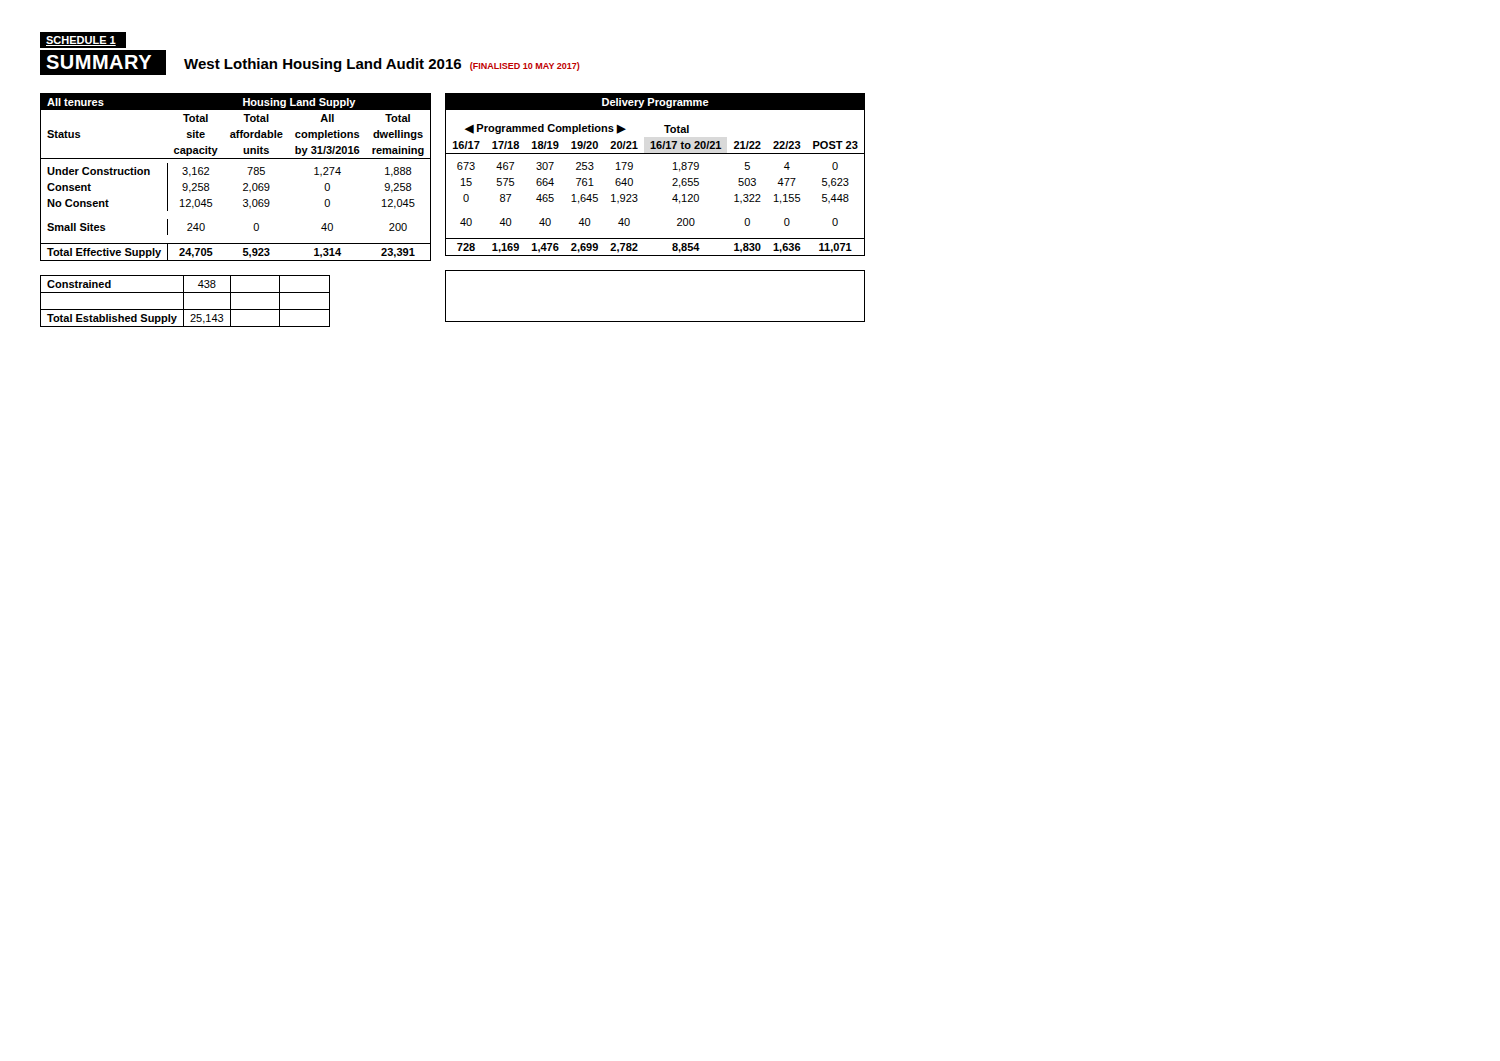SCHEDULE 1
SUMMARY West Lothian Housing Land Audit 2016 (FINALISED 10 MAY 2017)
| / All tenures / Housing Land Supply / / / Total / Total / All / Total / / Status / site / affordable / completions / dwellings / / / capacity / units / by 31/3/2016 / remaining / / Under Construction / 3,162 / 785 / 1,274 / 1,888 / / Consent / 9,258 / 2,069 / 0 / 9,258 / / No Consent / 12,045 / 3,069 / 0 / 12,045 / / Small Sites / 240 / 0 / 40 / 200 / / Total Effective Supply / 24,705 / 5,923 / 1,314 / 23,391 / / Constrained / 438 / / / / Total Established Supply / 25,143 / / / | | / Delivery Programme / / ◀ Programmed Completions ▶ / Total / / 16/17 / 17/18 / 18/19 / 19/20 / 20/21 / 16/17 to 20/21 / 21/22 / 22/23 / POST 23 / / 673 / 467 / 307 / 253 / 179 / 1,879 / 5 / 4 / 0 / / 15 / 575 / 664 / 761 / 640 / 2,655 / 503 / 477 / 5,623 / / 0 / 87 / 465 / 1,645 / 1,923 / 4,120 / 1,322 / 1,155 / 5,448 / / 40 / 40 / 40 / 40 / 40 / 200 / 0 / 0 / 0 / / 728 / 1,169 / 1,476 / 2,699 / 2,782 / 8,854 / 1,830 / 1,636 / 11,071 / |